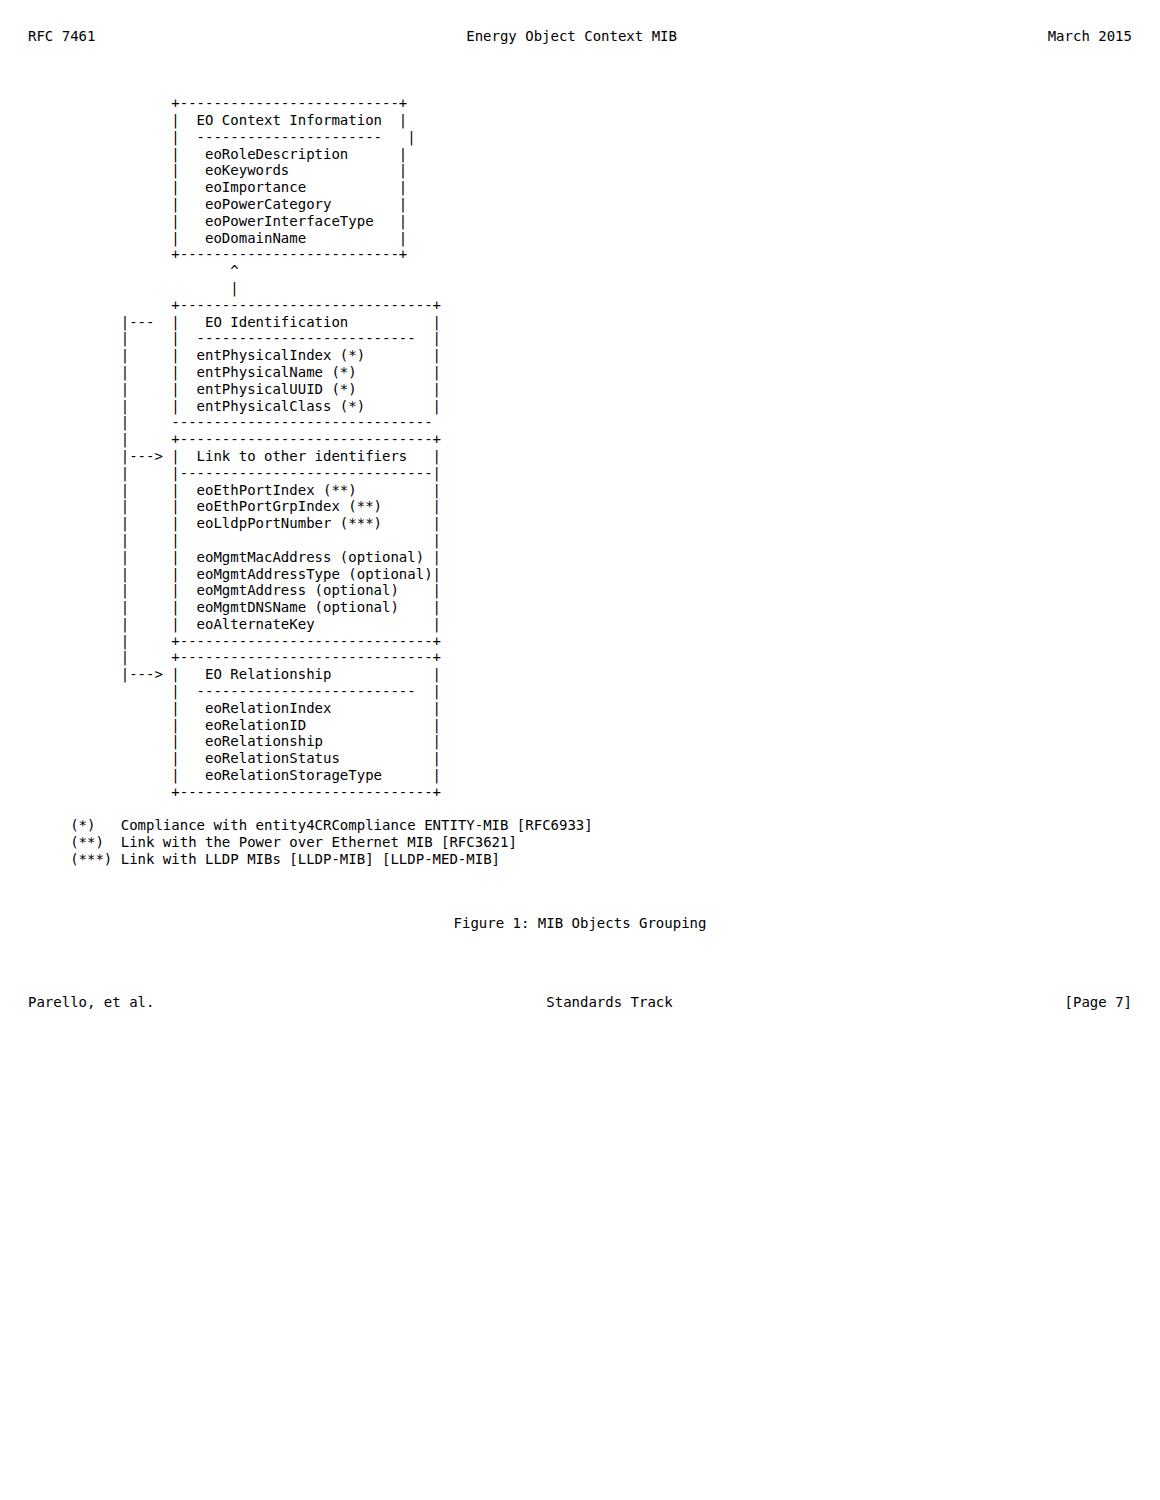RFC 7461 Energy Object Context MIB March 2015
+--------------------------+ | EO Context Information | | ---------------------- | | eoRoleDescription | | eoKeywords | | eoImportance | | eoPowerCategory | | eoPowerInterfaceType | | eoDomainName | +--------------------------+ ^ | +------------------------------+ |--- | EO Identification | | | -------------------------- | | | entPhysicalIndex (*) | | | entPhysicalName (*) | | | entPhysicalUUID (*) | | | entPhysicalClass (*) | | ------------------------------- | +------------------------------+ |---> | Link to other identifiers | | |------------------------------| | | eoEthPortIndex (**) | | | eoEthPortGrpIndex (**) | | | eoLldpPortNumber (***) | | | | | | eoMgmtMacAddress (optional) | | | eoMgmtAddressType (optional)| | | eoMgmtAddress (optional) | | | eoMgmtDNSName (optional) | | | eoAlternateKey | | +------------------------------+ | +------------------------------+ |---> | EO Relationship | | -------------------------- | | eoRelationIndex | | eoRelationID | | eoRelationship | | eoRelationStatus | | eoRelationStorageType | +------------------------------+ (*) Compliance with entity4CRCompliance ENTITY-MIB [RFC6933] (**) Link with the Power over Ethernet MIB [RFC3621] (***) Link with LLDP MIBs [LLDP-MIB] [LLDP-MED-MIB]
Figure 1: MIB Objects Grouping
Parello, et al. Standards Track[Page 7]